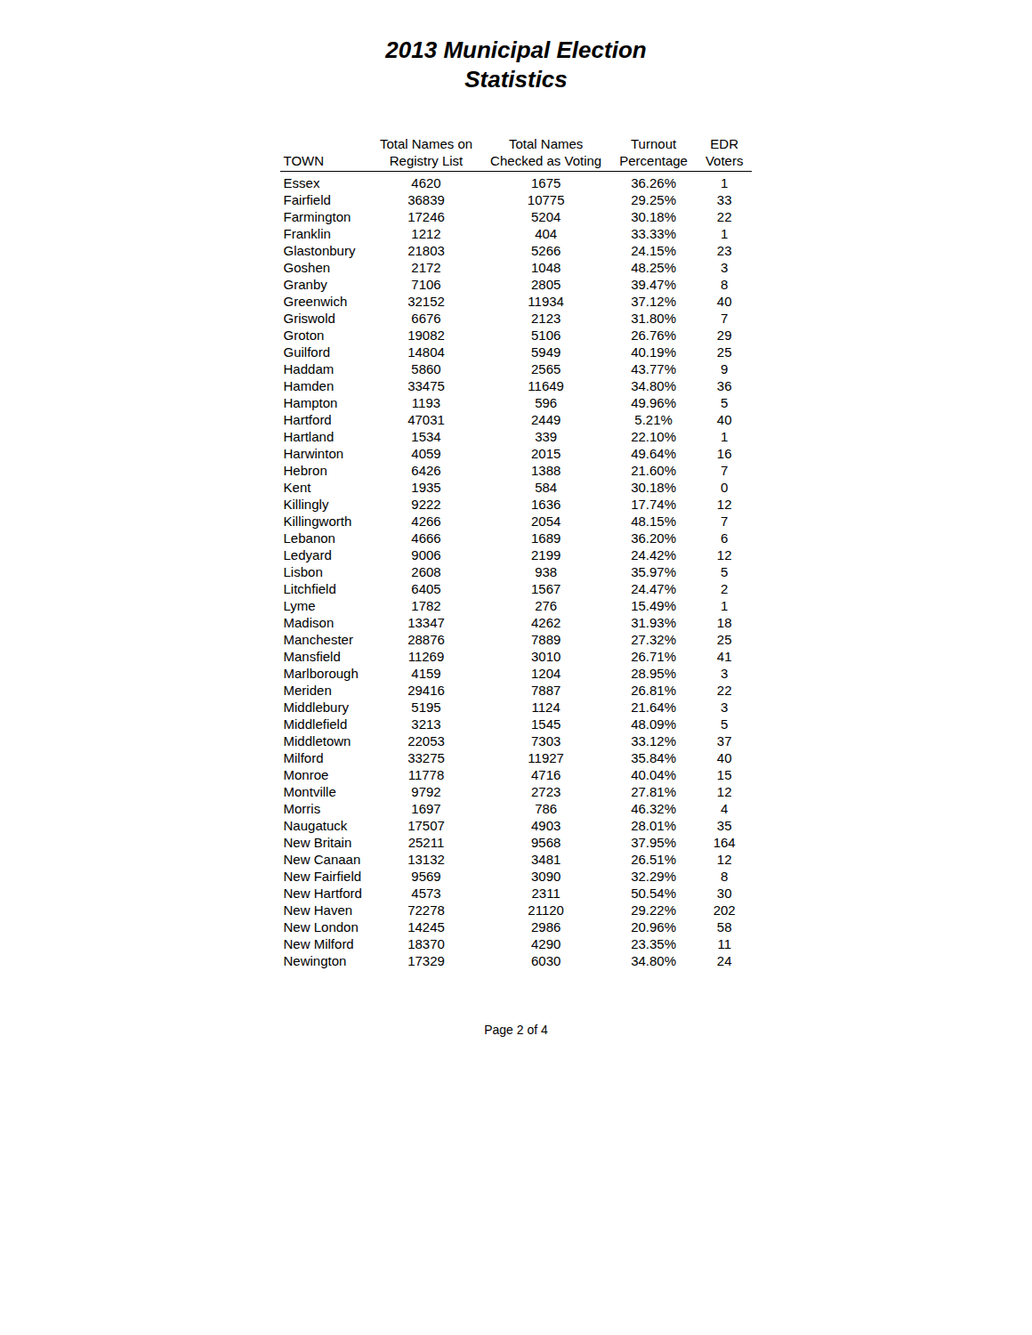2013 Municipal Election
Statistics
| | Total Names on | Total Names | Turnout | EDR |
| --- | --- | --- | --- | --- |
| TOWN | Registry List | Checked as Voting | Percentage | Voters |
| Essex | 4620 | 1675 | 36.26% | 1 |
| Fairfield | 36839 | 10775 | 29.25% | 33 |
| Farmington | 17246 | 5204 | 30.18% | 22 |
| Franklin | 1212 | 404 | 33.33% | 1 |
| Glastonbury | 21803 | 5266 | 24.15% | 23 |
| Goshen | 2172 | 1048 | 48.25% | 3 |
| Granby | 7106 | 2805 | 39.47% | 8 |
| Greenwich | 32152 | 11934 | 37.12% | 40 |
| Griswold | 6676 | 2123 | 31.80% | 7 |
| Groton | 19082 | 5106 | 26.76% | 29 |
| Guilford | 14804 | 5949 | 40.19% | 25 |
| Haddam | 5860 | 2565 | 43.77% | 9 |
| Hamden | 33475 | 11649 | 34.80% | 36 |
| Hampton | 1193 | 596 | 49.96% | 5 |
| Hartford | 47031 | 2449 | 5.21% | 40 |
| Hartland | 1534 | 339 | 22.10% | 1 |
| Harwinton | 4059 | 2015 | 49.64% | 16 |
| Hebron | 6426 | 1388 | 21.60% | 7 |
| Kent | 1935 | 584 | 30.18% | 0 |
| Killingly | 9222 | 1636 | 17.74% | 12 |
| Killingworth | 4266 | 2054 | 48.15% | 7 |
| Lebanon | 4666 | 1689 | 36.20% | 6 |
| Ledyard | 9006 | 2199 | 24.42% | 12 |
| Lisbon | 2608 | 938 | 35.97% | 5 |
| Litchfield | 6405 | 1567 | 24.47% | 2 |
| Lyme | 1782 | 276 | 15.49% | 1 |
| Madison | 13347 | 4262 | 31.93% | 18 |
| Manchester | 28876 | 7889 | 27.32% | 25 |
| Mansfield | 11269 | 3010 | 26.71% | 41 |
| Marlborough | 4159 | 1204 | 28.95% | 3 |
| Meriden | 29416 | 7887 | 26.81% | 22 |
| Middlebury | 5195 | 1124 | 21.64% | 3 |
| Middlefield | 3213 | 1545 | 48.09% | 5 |
| Middletown | 22053 | 7303 | 33.12% | 37 |
| Milford | 33275 | 11927 | 35.84% | 40 |
| Monroe | 11778 | 4716 | 40.04% | 15 |
| Montville | 9792 | 2723 | 27.81% | 12 |
| Morris | 1697 | 786 | 46.32% | 4 |
| Naugatuck | 17507 | 4903 | 28.01% | 35 |
| New Britain | 25211 | 9568 | 37.95% | 164 |
| New Canaan | 13132 | 3481 | 26.51% | 12 |
| New Fairfield | 9569 | 3090 | 32.29% | 8 |
| New Hartford | 4573 | 2311 | 50.54% | 30 |
| New Haven | 72278 | 21120 | 29.22% | 202 |
| New London | 14245 | 2986 | 20.96% | 58 |
| New Milford | 18370 | 4290 | 23.35% | 11 |
| Newington | 17329 | 6030 | 34.80% | 24 |
Page 2 of 4